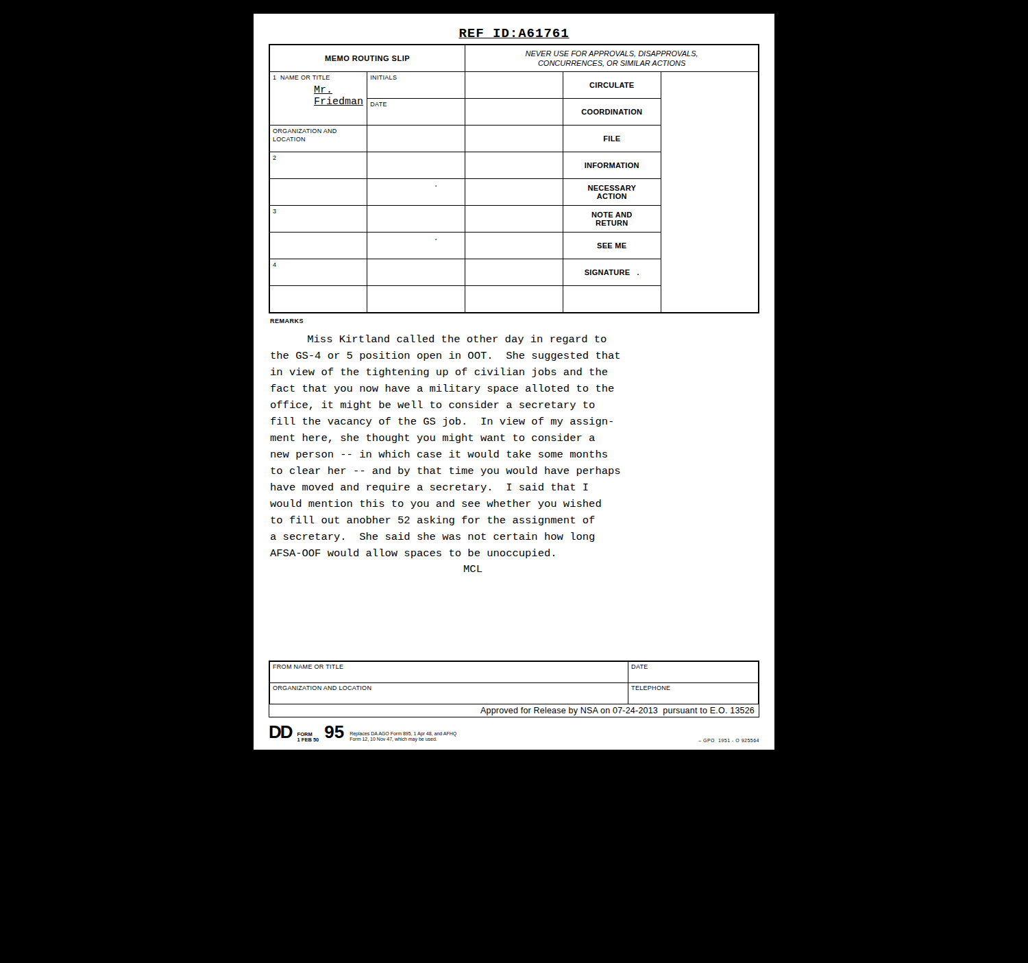REF ID:A61761
| MEMO ROUTING SLIP | NEVER USE FOR APPROVALS, DISAPPROVALS, CONCURRENCES, OR SIMILAR ACTIONS |
| 1 NAME OR TITLE Mr. Friedman | INITIALS | | CIRCULATE | |
| DATE | | COORDINATION |
| ORGANIZATION AND LOCATION | | | FILE |
| 2 | | | INFORMATION |
| | . | | NECESSARY ACTION |
| 3 | | | NOTE AND RETURN |
| | . | | SEE ME |
| 4 | | | SIGNATURE . |
REMARKS
Miss Kirtland called the other day in regard to the GS-4 or 5 position open in OOT. She suggested that in view of the tightening up of civilian jobs and the fact that you now have a military space alloted to the office, it might be well to consider a secretary to fill the vacancy of the GS job. In view of my assign- ment here, she thought you might want to consider a new person -- in which case it would take some months to clear her -- and by that time you would have perhaps have moved and require a secretary. I said that I would mention this to you and see whether you wished to fill out anobher 52 asking for the assignment of a secretary. She said she was not certain how long AFSA-OOF would allow spaces to be unoccupied.
MCL
| FROM NAME OR TITLE | DATE |
| ORGANIZATION AND LOCATION | TELEPHONE |
Approved for Release by NSA on 07-24-2013 pursuant to E.O. 13526
DD FORM
1 FEB 50 95 Replaces DA AGO Form 895, 1 Apr 48, and AFHQ
Form 12, 10 Nov 47, which may be used. – GPO 1951 - O 925564